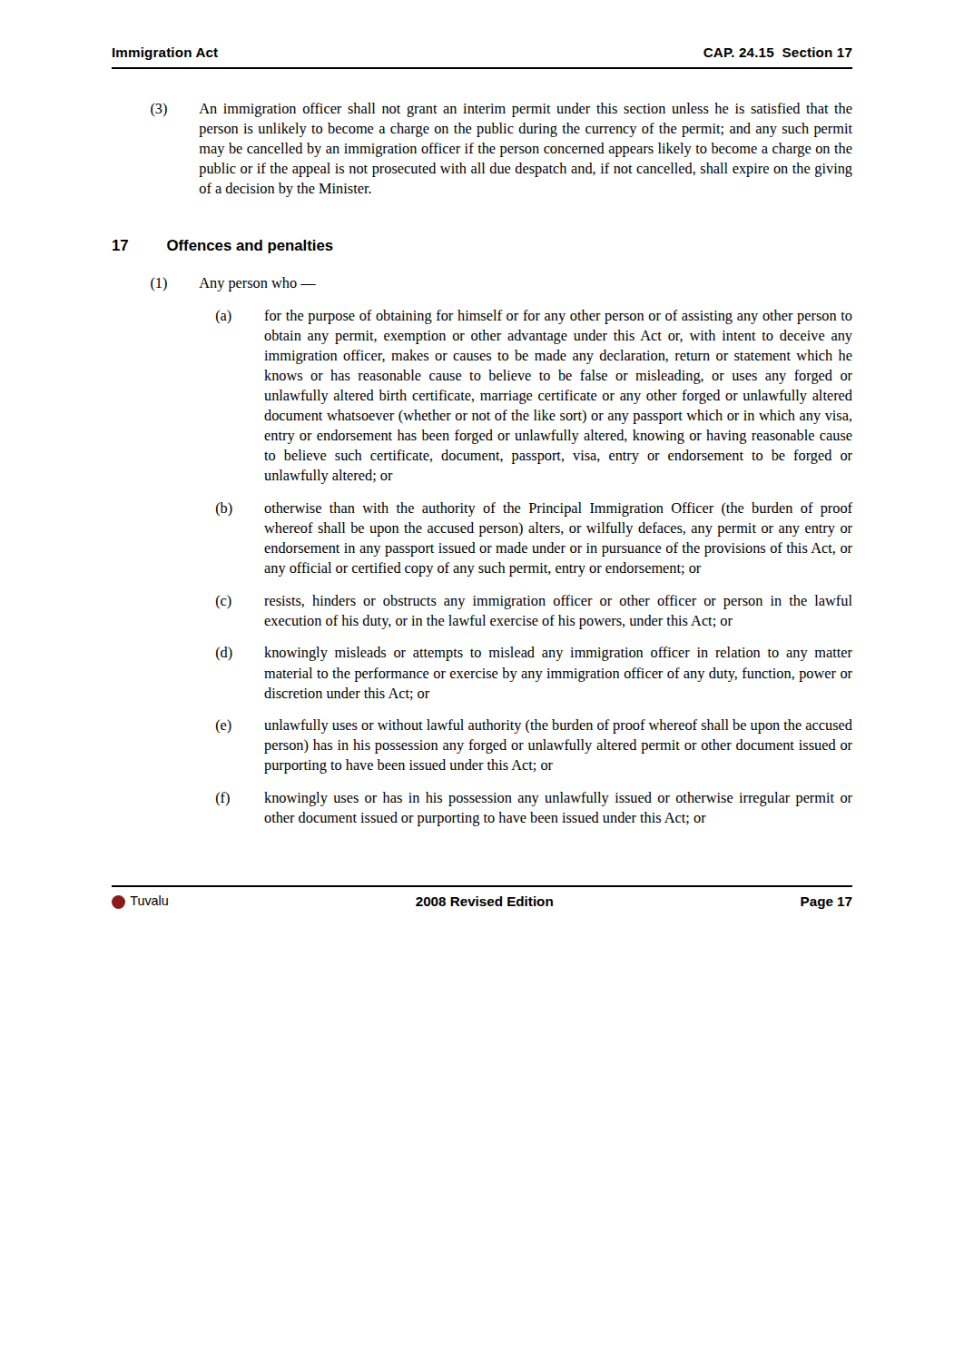Immigration Act CAP. 24.15 Section 17
(3) An immigration officer shall not grant an interim permit under this section unless he is satisfied that the person is unlikely to become a charge on the public during the currency of the permit; and any such permit may be cancelled by an immigration officer if the person concerned appears likely to become a charge on the public or if the appeal is not prosecuted with all due despatch and, if not cancelled, shall expire on the giving of a decision by the Minister.
17 Offences and penalties
(1)
Any person who —
(a) for the purpose of obtaining for himself or for any other person or of assisting any other person to obtain any permit, exemption or other advantage under this Act or, with intent to deceive any immigration officer, makes or causes to be made any declaration, return or statement which he knows or has reasonable cause to believe to be false or misleading, or uses any forged or unlawfully altered birth certificate, marriage certificate or any other forged or unlawfully altered document whatsoever (whether or not of the like sort) or any passport which or in which any visa, entry or endorsement has been forged or unlawfully altered, knowing or having reasonable cause to believe such certificate, document, passport, visa, entry or endorsement to be forged or unlawfully altered; or
(b) otherwise than with the authority of the Principal Immigration Officer (the burden of proof whereof shall be upon the accused person) alters, or wilfully defaces, any permit or any entry or endorsement in any passport issued or made under or in pursuance of the provisions of this Act, or any official or certified copy of any such permit, entry or endorsement; or
(c) resists, hinders or obstructs any immigration officer or other officer or person in the lawful execution of his duty, or in the lawful exercise of his powers, under this Act; or
(d) knowingly misleads or attempts to mislead any immigration officer in relation to any matter material to the performance or exercise by any immigration officer of any duty, function, power or discretion under this Act; or
(e) unlawfully uses or without lawful authority (the burden of proof whereof shall be upon the accused person) has in his possession any forged or unlawfully altered permit or other document issued or purporting to have been issued under this Act; or
(f) knowingly uses or has in his possession any unlawfully issued or otherwise irregular permit or other document issued or purporting to have been issued under this Act; or
Tuvalu 2008 Revised Edition Page 17